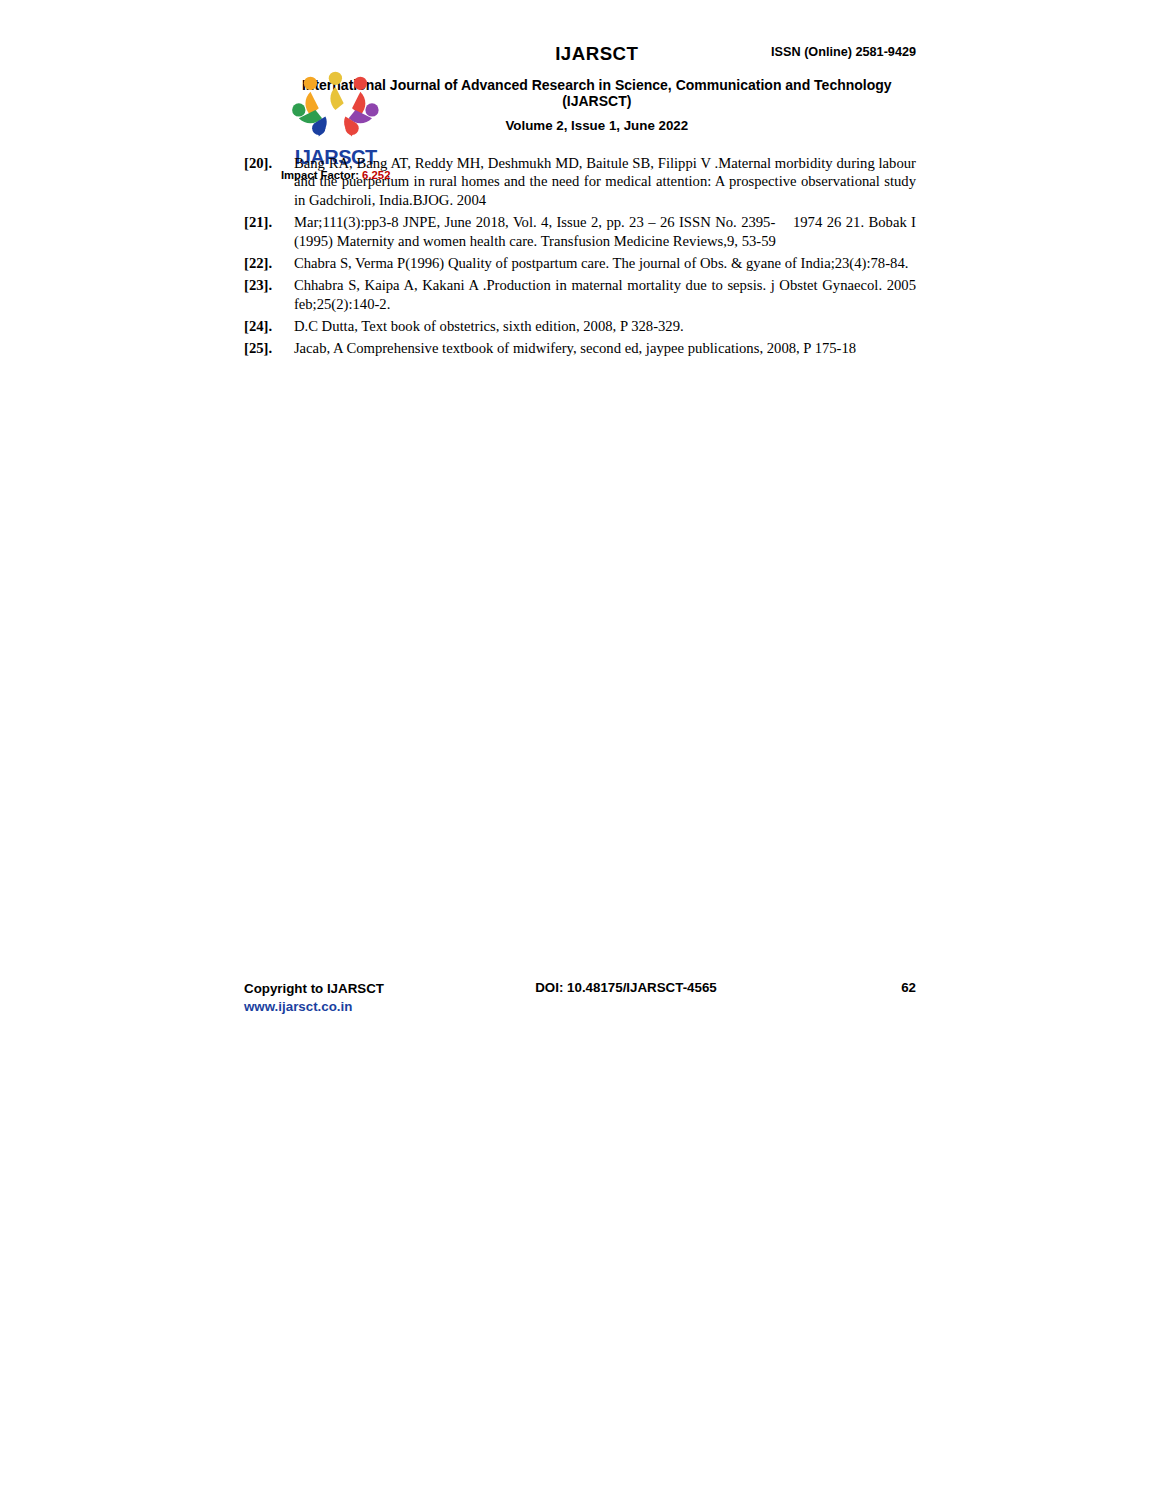ISSN (Online) 2581-9429
IJARSCT
Impact Factor: 6.252
IJARSCT
International Journal of Advanced Research in Science, Communication and Technology (IJARSCT)
Volume 2, Issue 1, June 2022
[20]. Bang RA, Bang AT, Reddy MH, Deshmukh MD, Baitule SB, Filippi V .Maternal morbidity during labour and the puerperium in rural homes and the need for medical attention: A prospective observational study in Gadchiroli, India.BJOG. 2004
[21]. Mar;111(3):pp3-8 JNPE, June 2018, Vol. 4, Issue 2, pp. 23 – 26 ISSN No. 2395- 1974 26 21. Bobak I (1995) Maternity and women health care. Transfusion Medicine Reviews,9, 53-59
[22]. Chabra S, Verma P(1996) Quality of postpartum care. The journal of Obs. & gyane of India;23(4):78-84.
[23]. Chhabra S, Kaipa A, Kakani A .Production in maternal mortality due to sepsis. j Obstet Gynaecol. 2005 feb;25(2):140-2.
[24]. D.C Dutta, Text book of obstetrics, sixth edition, 2008, P 328-329.
[25]. Jacab, A Comprehensive textbook of midwifery, second ed, jaypee publications, 2008, P 175-18
Copyright to IJARSCT
www.ijarsct.co.in
DOI: 10.48175/IJARSCT-4565
62